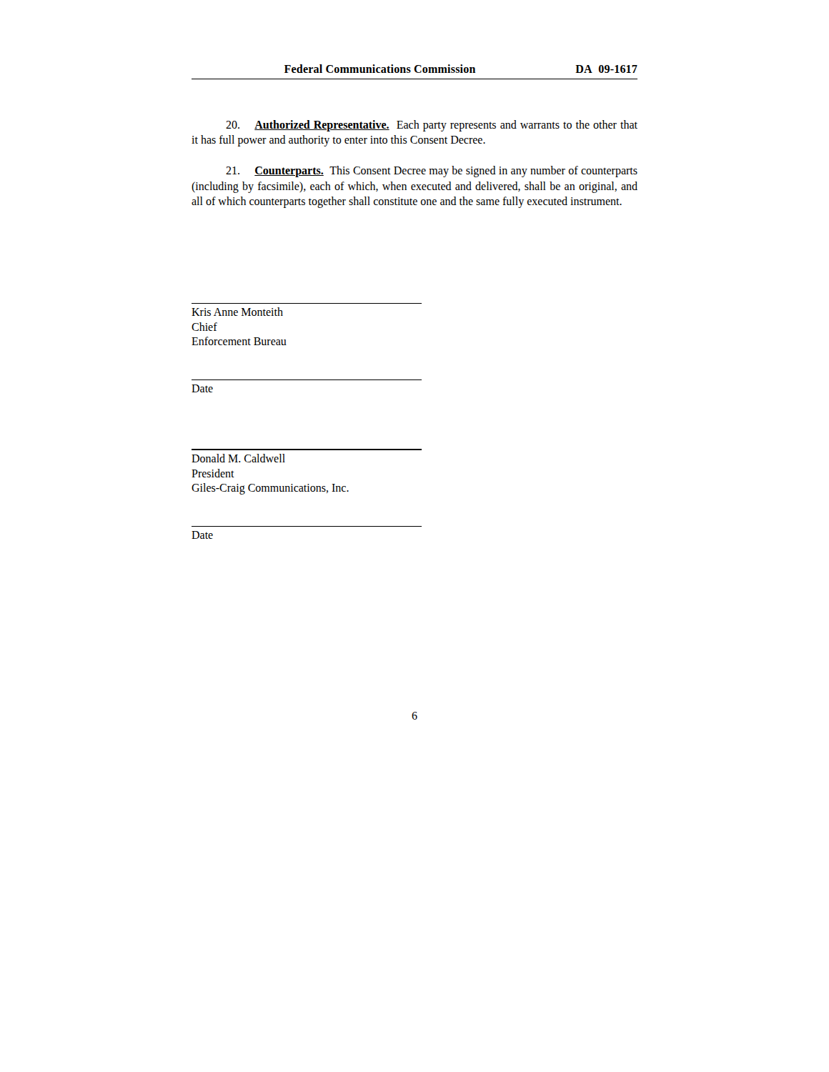Federal Communications Commission DA 09-1617
20. Authorized Representative. Each party represents and warrants to the other that it has full power and authority to enter into this Consent Decree.
21. Counterparts. This Consent Decree may be signed in any number of counterparts (including by facsimile), each of which, when executed and delivered, shall be an original, and all of which counterparts together shall constitute one and the same fully executed instrument.
Kris Anne Monteith
Chief
Enforcement Bureau
Date
Donald M. Caldwell
President
Giles-Craig Communications, Inc.
Date
6